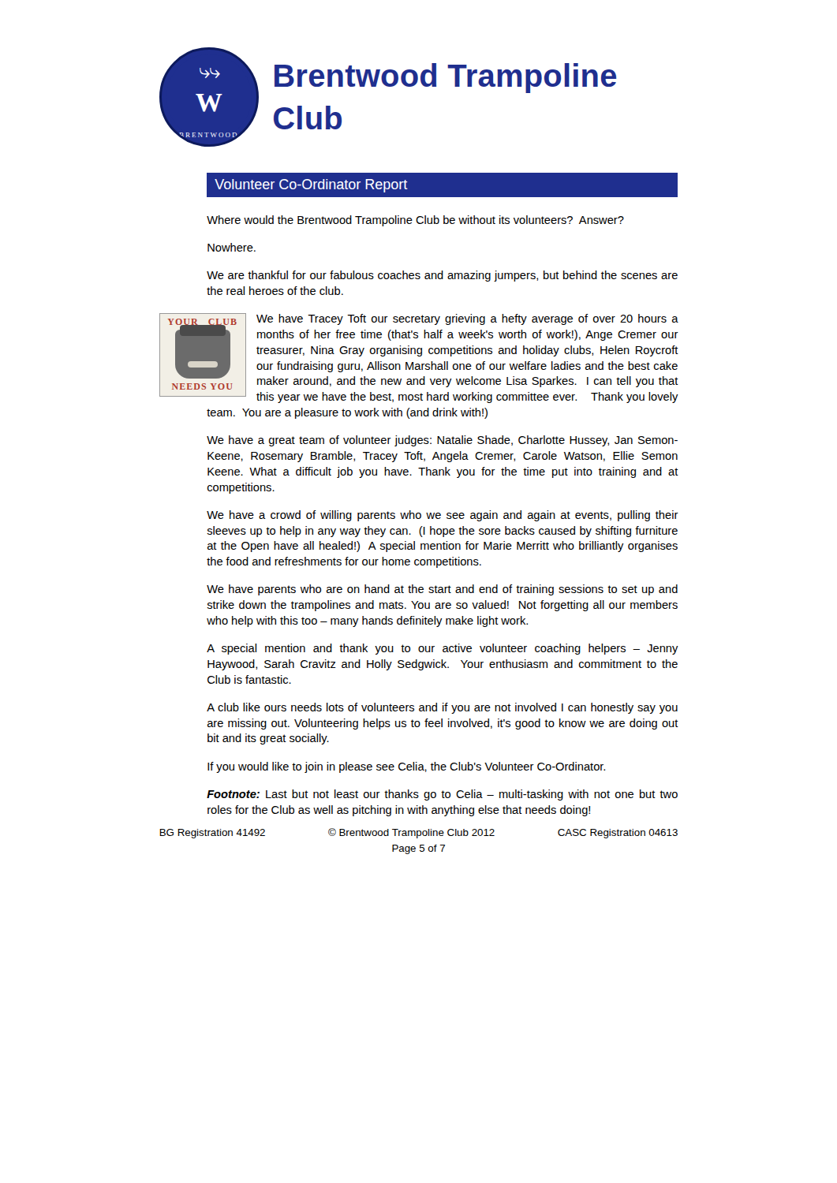⤷⤷
W
BRENTWOOD
Brentwood Trampoline Club
Volunteer Co-Ordinator Report
Where would the Brentwood Trampoline Club be without its volunteers? Answer?
Nowhere.
We are thankful for our fabulous coaches and amazing jumpers, but behind the scenes are the real heroes of the club.
YOUR CLUB
NEEDS YOU
We have Tracey Toft our secretary grieving a hefty average of over 20 hours a months of her free time (that's half a week's worth of work!), Ange Cremer our treasurer, Nina Gray organising competitions and holiday clubs, Helen Roycroft our fundraising guru, Allison Marshall one of our welfare ladies and the best cake maker around, and the new and very welcome Lisa Sparkes. I can tell you that this year we have the best, most hard working committee ever. Thank you lovely team. You are a pleasure to work with (and drink with!)
We have a great team of volunteer judges: Natalie Shade, Charlotte Hussey, Jan Semon-Keene, Rosemary Bramble, Tracey Toft, Angela Cremer, Carole Watson, Ellie Semon Keene. What a difficult job you have. Thank you for the time put into training and at competitions.
We have a crowd of willing parents who we see again and again at events, pulling their sleeves up to help in any way they can. (I hope the sore backs caused by shifting furniture at the Open have all healed!) A special mention for Marie Merritt who brilliantly organises the food and refreshments for our home competitions.
We have parents who are on hand at the start and end of training sessions to set up and strike down the trampolines and mats. You are so valued! Not forgetting all our members who help with this too – many hands definitely make light work.
A special mention and thank you to our active volunteer coaching helpers – Jenny Haywood, Sarah Cravitz and Holly Sedgwick. Your enthusiasm and commitment to the Club is fantastic.
A club like ours needs lots of volunteers and if you are not involved I can honestly say you are missing out. Volunteering helps us to feel involved, it's good to know we are doing out bit and its great socially.
If you would like to join in please see Celia, the Club's Volunteer Co-Ordinator.
Footnote: Last but not least our thanks go to Celia – multi-tasking with not one but two roles for the Club as well as pitching in with anything else that needs doing!
BG Registration 41492 © Brentwood Trampoline Club 2012 CASC Registration 04613
Page 5 of 7